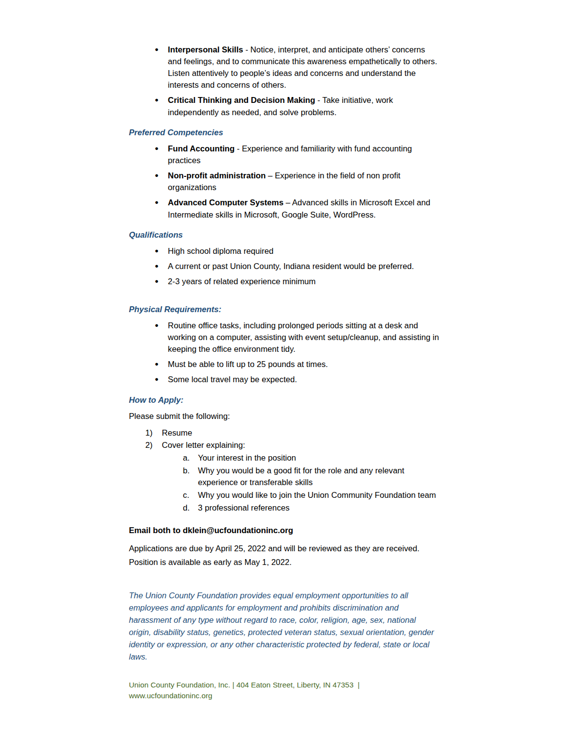Interpersonal Skills - Notice, interpret, and anticipate others’ concerns and feelings, and to communicate this awareness empathetically to others. Listen attentively to people’s ideas and concerns and understand the interests and concerns of others.
Critical Thinking and Decision Making - Take initiative, work independently as needed, and solve problems.
Preferred Competencies
Fund Accounting - Experience and familiarity with fund accounting practices
Non-profit administration – Experience in the field of non profit organizations
Advanced Computer Systems – Advanced skills in Microsoft Excel and Intermediate skills in Microsoft, Google Suite, WordPress.
Qualifications
High school diploma required
A current or past Union County, Indiana resident would be preferred.
2-3 years of related experience minimum
Physical Requirements:
Routine office tasks, including prolonged periods sitting at a desk and working on a computer, assisting with event setup/cleanup, and assisting in keeping the office environment tidy.
Must be able to lift up to 25 pounds at times.
Some local travel may be expected.
How to Apply:
Please submit the following:
Resume
Cover letter explaining:
Your interest in the position
Why you would be a good fit for the role and any relevant experience or transferable skills
Why you would like to join the Union Community Foundation team
3 professional references
Email both to dklein@ucfoundationinc.org
Applications are due by April 25, 2022 and will be reviewed as they are received.
Position is available as early as May 1, 2022.
The Union County Foundation provides equal employment opportunities to all employees and applicants for employment and prohibits discrimination and harassment of any type without regard to race, color, religion, age, sex, national origin, disability status, genetics, protected veteran status, sexual orientation, gender identity or expression, or any other characteristic protected by federal, state or local laws.
Union County Foundation, Inc. | 404 Eaton Street, Liberty, IN 47353 | www.ucfoundationinc.org